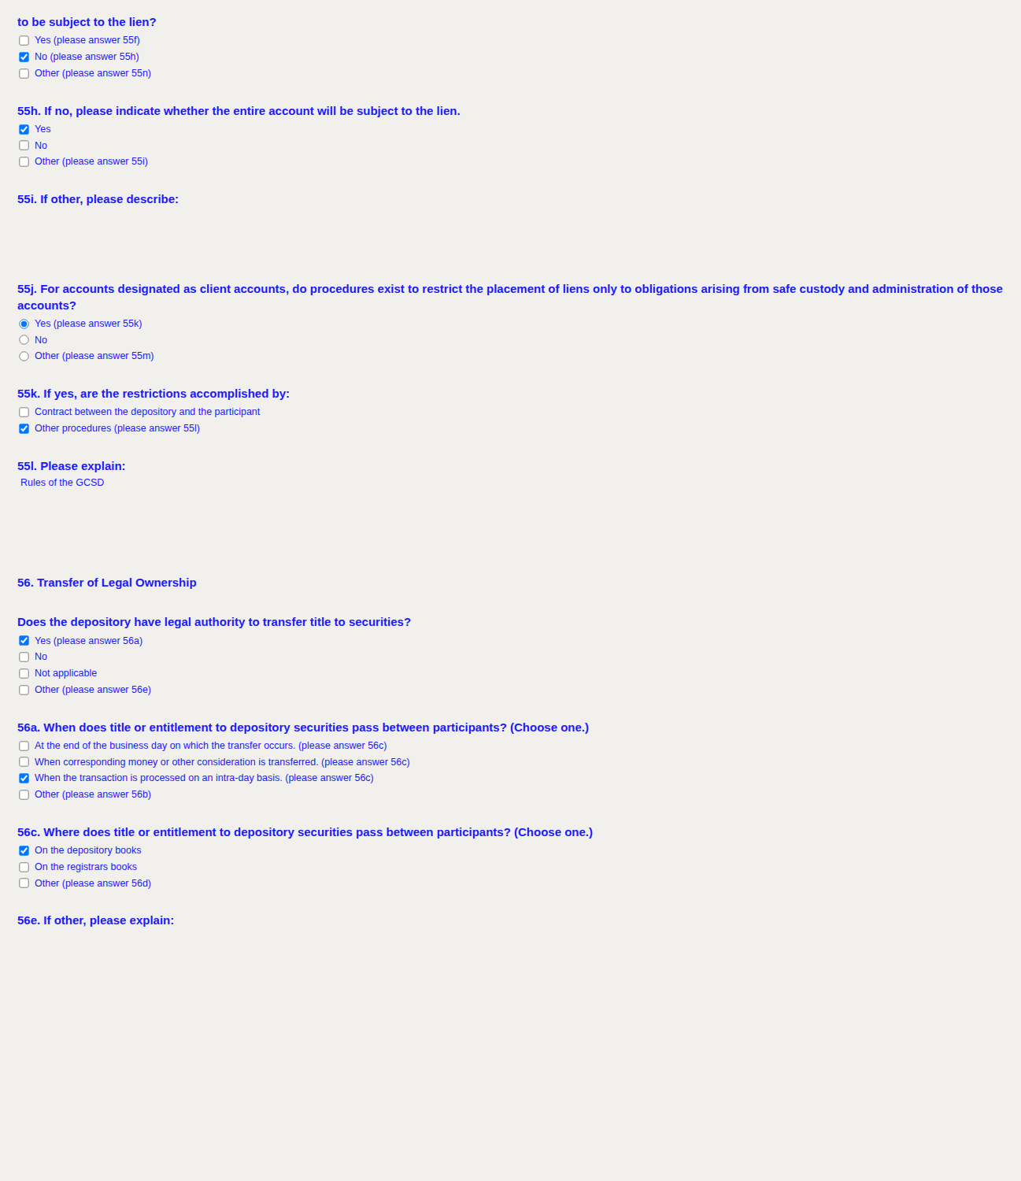to be subject to the lien?
Yes (please answer 55f)
No (please answer 55h)
Other (please answer 55n)
55h. If no, please indicate whether the entire account will be subject to the lien.
Yes
No
Other (please answer 55i)
55i. If other, please describe:
55j. For accounts designated as client accounts, do procedures exist to restrict the placement of liens only to obligations arising from safe custody and administration of those accounts?
Yes (please answer 55k)
No
Other (please answer 55m)
55k. If yes, are the restrictions accomplished by:
Contract between the depository and the participant
Other procedures (please answer 55l)
55l. Please explain:
Rules of the GCSD
56. Transfer of Legal Ownership
Does the depository have legal authority to transfer title to securities?
Yes (please answer 56a)
No
Not applicable
Other (please answer 56e)
56a. When does title or entitlement to depository securities pass between participants? (Choose one.)
At the end of the business day on which the transfer occurs. (please answer 56c)
When corresponding money or other consideration is transferred. (please answer 56c)
When the transaction is processed on an intra-day basis. (please answer 56c)
Other (please answer 56b)
56c. Where does title or entitlement to depository securities pass between participants? (Choose one.)
On the depository books
On the registrars books
Other (please answer 56d)
56e. If other, please explain: